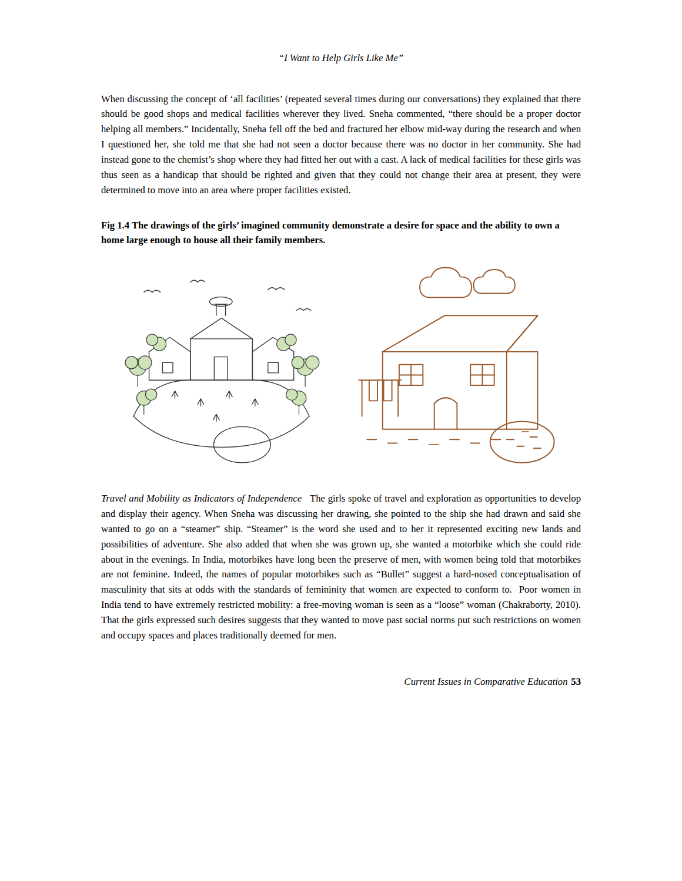“I Want to Help Girls Like Me”
When discussing the concept of ‘all facilities’ (repeated several times during our conversations) they explained that there should be good shops and medical facilities wherever they lived. Sneha commented, “there should be a proper doctor helping all members.” Incidentally, Sneha fell off the bed and fractured her elbow mid-way during the research and when I questioned her, she told me that she had not seen a doctor because there was no doctor in her community. She had instead gone to the chemist’s shop where they had fitted her out with a cast. A lack of medical facilities for these girls was thus seen as a handicap that should be righted and given that they could not change their area at present, they were determined to move into an area where proper facilities existed.
Fig 1.4 The drawings of the girls’ imagined community demonstrate a desire for space and the ability to own a home large enough to house all their family members.
Travel and Mobility as Indicators of Independence The girls spoke of travel and exploration as opportunities to develop and display their agency. When Sneha was discussing her drawing, she pointed to the ship she had drawn and said she wanted to go on a “steamer” ship. “Steamer” is the word she used and to her it represented exciting new lands and possibilities of adventure. She also added that when she was grown up, she wanted a motorbike which she could ride about in the evenings. In India, motorbikes have long been the preserve of men, with women being told that motorbikes are not feminine. Indeed, the names of popular motorbikes such as “Bullet” suggest a hard-nosed conceptualisation of masculinity that sits at odds with the standards of femininity that women are expected to conform to. Poor women in India tend to have extremely restricted mobility: a free-moving woman is seen as a “loose” woman (Chakraborty, 2010). That the girls expressed such desires suggests that they wanted to move past social norms put such restrictions on women and occupy spaces and places traditionally deemed for men.
Current Issues in Comparative Education 53